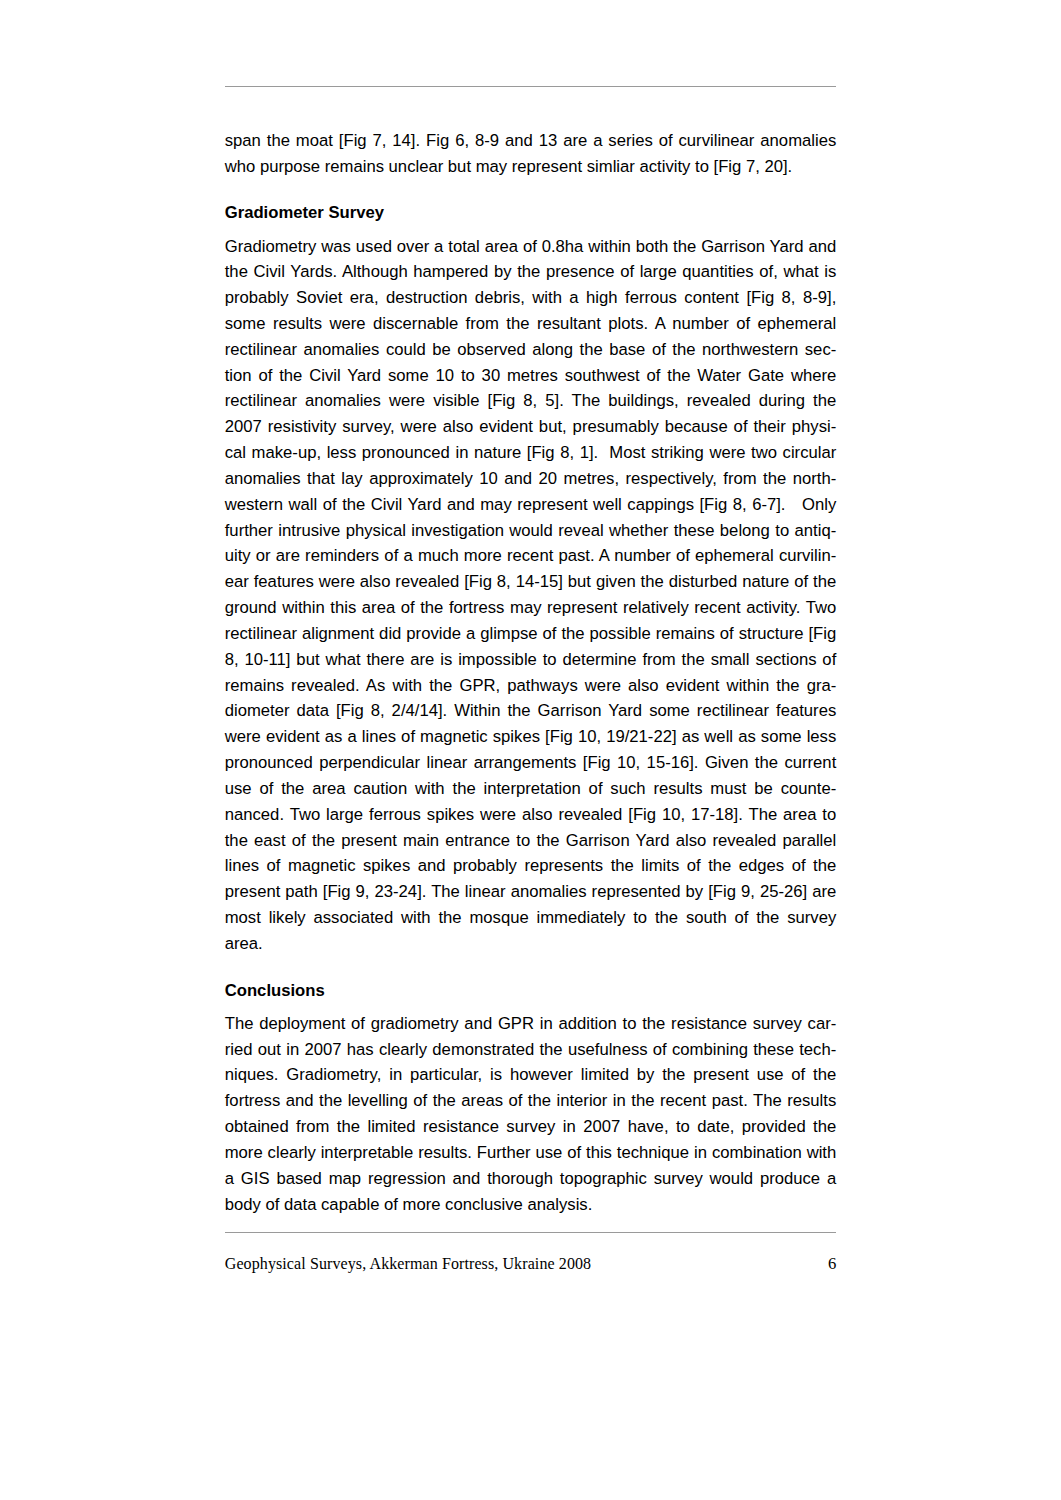span the moat [Fig 7, 14]. Fig 6, 8-9 and 13 are a series of curvilinear anomalies who purpose remains unclear but may represent simliar activity to [Fig 7, 20].
Gradiometer Survey
Gradiometry was used over a total area of 0.8ha within both the Garrison Yard and the Civil Yards. Although hampered by the presence of large quantities of, what is probably Soviet era, destruction debris, with a high ferrous content [Fig 8, 8-9], some results were discernable from the resultant plots. A number of ephemeral rectilinear anomalies could be observed along the base of the northwestern section of the Civil Yard some 10 to 30 metres southwest of the Water Gate where rectilinear anomalies were visible [Fig 8, 5]. The buildings, revealed during the 2007 resistivity survey, were also evident but, presumably because of their physical make-up, less pronounced in nature [Fig 8, 1]. Most striking were two circular anomalies that lay approximately 10 and 20 metres, respectively, from the northwestern wall of the Civil Yard and may represent well cappings [Fig 8, 6-7]. Only further intrusive physical investigation would reveal whether these belong to antiquity or are reminders of a much more recent past. A number of ephemeral curvilinear features were also revealed [Fig 8, 14-15] but given the disturbed nature of the ground within this area of the fortress may represent relatively recent activity. Two rectilinear alignment did provide a glimpse of the possible remains of structure [Fig 8, 10-11] but what there are is impossible to determine from the small sections of remains revealed. As with the GPR, pathways were also evident within the gradiometer data [Fig 8, 2/4/14]. Within the Garrison Yard some rectilinear features were evident as a lines of magnetic spikes [Fig 10, 19/21-22] as well as some less pronounced perpendicular linear arrangements [Fig 10, 15-16]. Given the current use of the area caution with the interpretation of such results must be countenanced. Two large ferrous spikes were also revealed [Fig 10, 17-18]. The area to the east of the present main entrance to the Garrison Yard also revealed parallel lines of magnetic spikes and probably represents the limits of the edges of the present path [Fig 9, 23-24]. The linear anomalies represented by [Fig 9, 25-26] are most likely associated with the mosque immediately to the south of the survey area.
Conclusions
The deployment of gradiometry and GPR in addition to the resistance survey carried out in 2007 has clearly demonstrated the usefulness of combining these techniques. Gradiometry, in particular, is however limited by the present use of the fortress and the levelling of the areas of the interior in the recent past. The results obtained from the limited resistance survey in 2007 have, to date, provided the more clearly interpretable results. Further use of this technique in combination with a GIS based map regression and thorough topographic survey would produce a body of data capable of more conclusive analysis.
Geophysical Surveys, Akkerman Fortress, Ukraine 2008 6